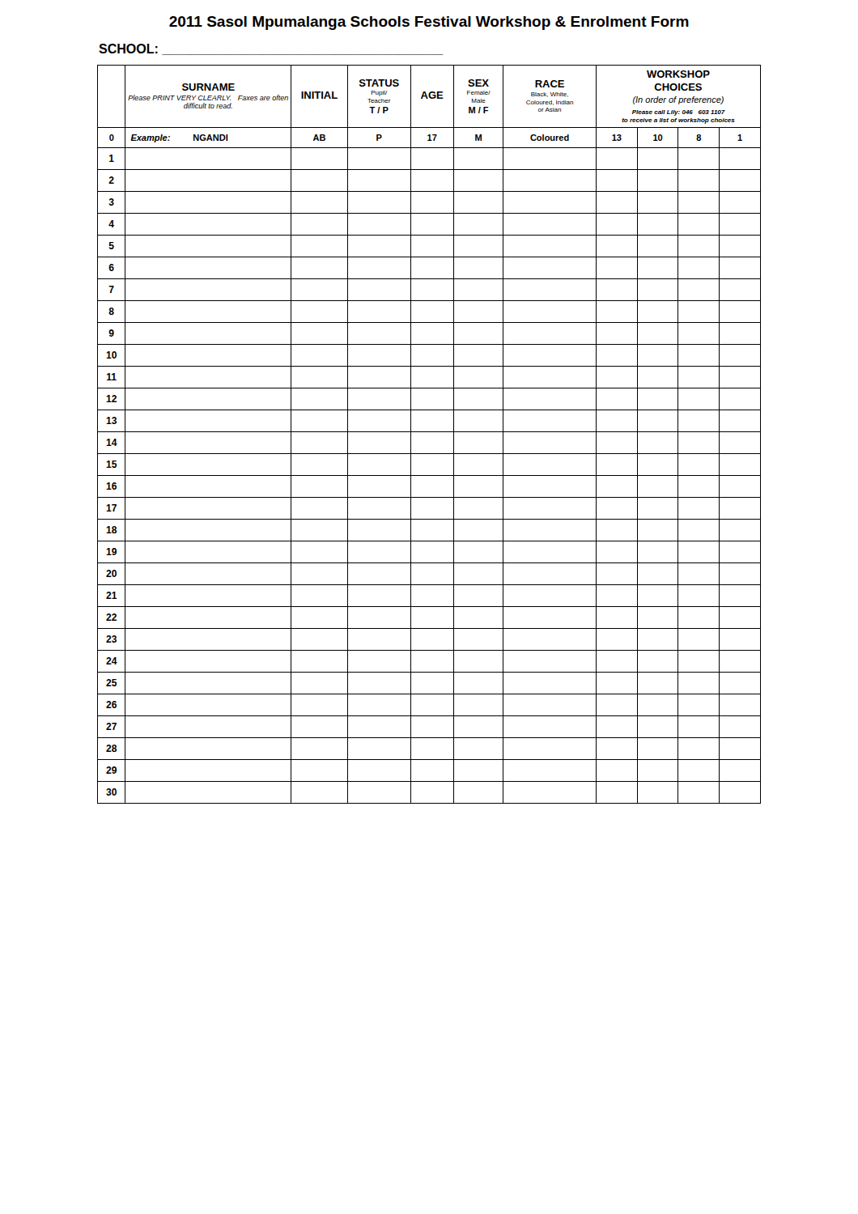2011 Sasol Mpumalanga Schools Festival Workshop & Enrolment Form
SCHOOL: _______________________________________
| | SURNAME Please PRINT VERY CLEARLY. Faxes are often difficult to read. | INITIAL | STATUS Pupil/ Teacher T / P | AGE | SEX Female/ Male M / F | RACE Black, White, Coloured, Indian or Asian | WORKSHOP CHOICES (In order of preference) Please call Lily: 046 603 1107 to receive a list of workshop choices |
| --- | --- | --- | --- | --- | --- | --- | --- |
| 0 | Example: NGANDI | AB | P | 17 | M | Coloured | 13 | 10 | 8 | 1 |
| 1 | | | | | | | | | | |
| 2 | | | | | | | | | | |
| 3 | | | | | | | | | | |
| 4 | | | | | | | | | | |
| 5 | | | | | | | | | | |
| 6 | | | | | | | | | | |
| 7 | | | | | | | | | | |
| 8 | | | | | | | | | | |
| 9 | | | | | | | | | | |
| 10 | | | | | | | | | | |
| 11 | | | | | | | | | | |
| 12 | | | | | | | | | | |
| 13 | | | | | | | | | | |
| 14 | | | | | | | | | | |
| 15 | | | | | | | | | | |
| 16 | | | | | | | | | | |
| 17 | | | | | | | | | | |
| 18 | | | | | | | | | | |
| 19 | | | | | | | | | | |
| 20 | | | | | | | | | | |
| 21 | | | | | | | | | | |
| 22 | | | | | | | | | | |
| 23 | | | | | | | | | | |
| 24 | | | | | | | | | | |
| 25 | | | | | | | | | | |
| 26 | | | | | | | | | | |
| 27 | | | | | | | | | | |
| 28 | | | | | | | | | | |
| 29 | | | | | | | | | | |
| 30 | | | | | | | | | | |